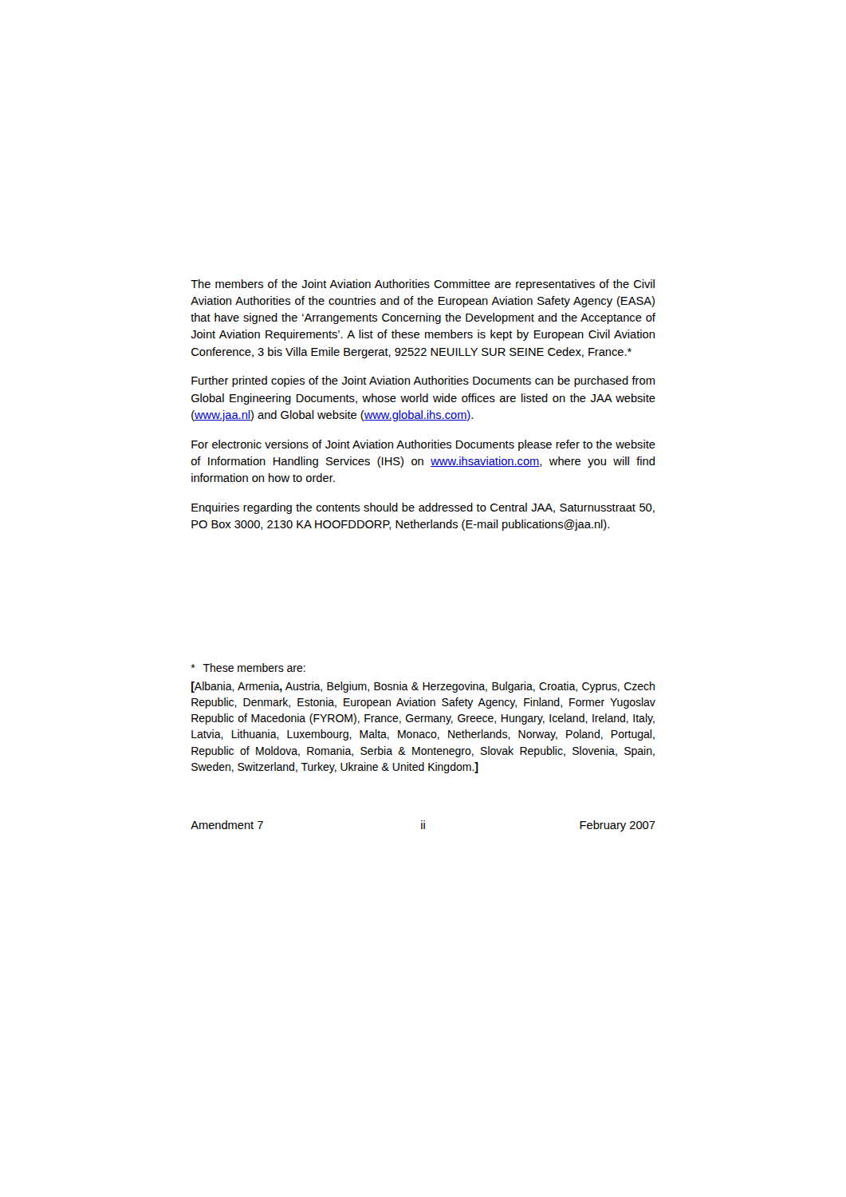The members of the Joint Aviation Authorities Committee are representatives of the Civil Aviation Authorities of the countries and of the European Aviation Safety Agency (EASA) that have signed the ‘Arrangements Concerning the Development and the Acceptance of Joint Aviation Requirements’. A list of these members is kept by European Civil Aviation Conference, 3 bis Villa Emile Bergerat, 92522 NEUILLY SUR SEINE Cedex, France.*
Further printed copies of the Joint Aviation Authorities Documents can be purchased from Global Engineering Documents, whose world wide offices are listed on the JAA website (www.jaa.nl) and Global website (www.global.ihs.com).
For electronic versions of Joint Aviation Authorities Documents please refer to the website of Information Handling Services (IHS) on www.ihsaviation.com, where you will find information on how to order.
Enquiries regarding the contents should be addressed to Central JAA, Saturnusstraat 50, PO Box 3000, 2130 KA HOOFDDORP, Netherlands (E-mail publications@jaa.nl).
*These members are:
[Albania, Armenia, Austria, Belgium, Bosnia & Herzegovina, Bulgaria, Croatia, Cyprus, Czech Republic, Denmark, Estonia, European Aviation Safety Agency, Finland, Former Yugoslav Republic of Macedonia (FYROM), France, Germany, Greece, Hungary, Iceland, Ireland, Italy, Latvia, Lithuania, Luxembourg, Malta, Monaco, Netherlands, Norway, Poland, Portugal, Republic of Moldova, Romania, Serbia & Montenegro, Slovak Republic, Slovenia, Spain, Sweden, Switzerland, Turkey, Ukraine & United Kingdom.]
Amendment 7
ii
February 2007